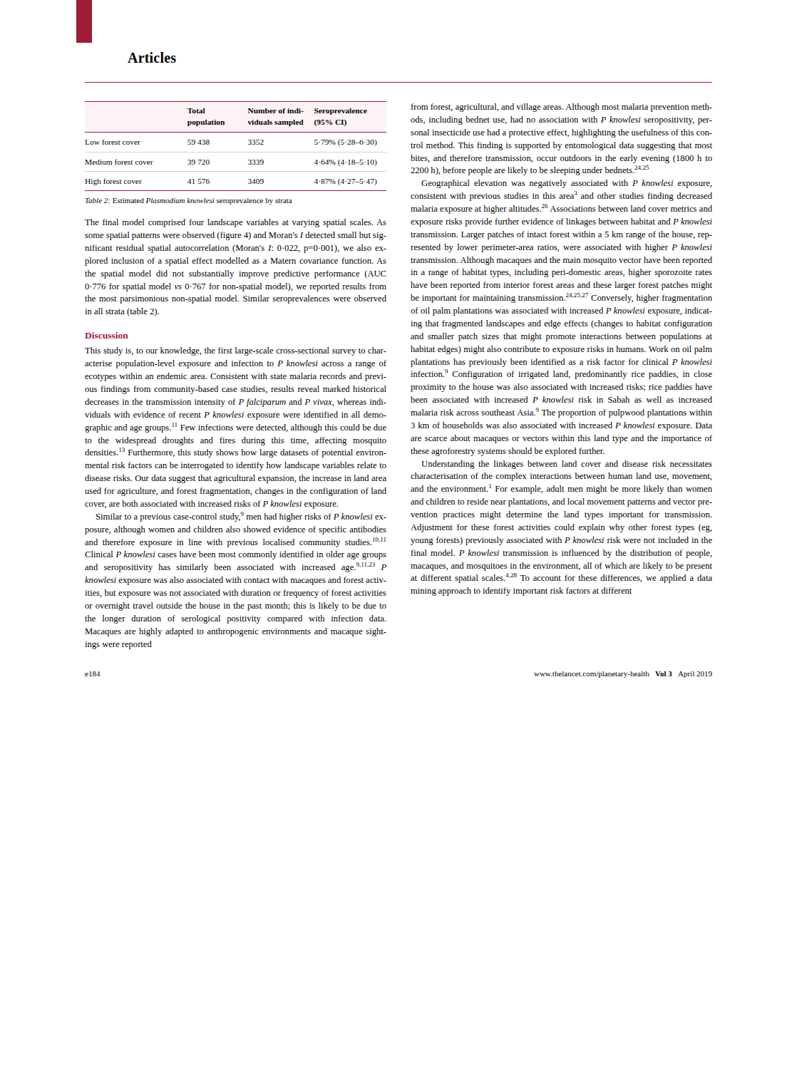Articles
| | Total population | Number of individuals sampled | Seroprevalence (95% CI) |
| --- | --- | --- | --- |
| Low forest cover | 59 438 | 3352 | 5·79% (5·28–6·30) |
| Medium forest cover | 39 720 | 3339 | 4·64% (4·18–5·10) |
| High forest cover | 41 576 | 3409 | 4·87% (4·27–5·47) |
Table 2: Estimated Plasmodium knowlesi seroprevalence by strata
The final model comprised four landscape variables at varying spatial scales. As some spatial patterns were observed (figure 4) and Moran's I detected small but significant residual spatial autocorrelation (Moran's I: 0·022, p=0·001), we also explored inclusion of a spatial effect modelled as a Matern covariance function. As the spatial model did not substantially improve predictive performance (AUC 0·776 for spatial model vs 0·767 for non-spatial model), we reported results from the most parsimonious non-spatial model. Similar seroprevalences were observed in all strata (table 2).
Discussion
This study is, to our knowledge, the first large-scale cross-sectional survey to characterise population-level exposure and infection to P knowlesi across a range of ecotypes within an endemic area. Consistent with state malaria records and previous findings from community-based case studies, results reveal marked historical decreases in the transmission intensity of P falciparum and P vivax, whereas individuals with evidence of recent P knowlesi exposure were identified in all demographic and age groups.11 Few infections were detected, although this could be due to the widespread droughts and fires during this time, affecting mosquito densities.13 Furthermore, this study shows how large datasets of potential environmental risk factors can be interrogated to identify how landscape variables relate to disease risks. Our data suggest that agricultural expansion, the increase in land area used for agriculture, and forest fragmentation, changes in the configuration of land cover, are both associated with increased risks of P knowlesi exposure.
Similar to a previous case-control study,9 men had higher risks of P knowlesi exposure, although women and children also showed evidence of specific antibodies and therefore exposure in line with previous localised community studies.10,11 Clinical P knowlesi cases have been most commonly identified in older age groups and seropositivity has similarly been associated with increased age.9,11,23 P knowlesi exposure was also associated with contact with macaques and forest activities, but exposure was not associated with duration or frequency of forest activities or overnight travel outside the house in the past month; this is likely to be due to the longer duration of serological positivity compared with infection data. Macaques are highly adapted to anthropogenic environments and macaque sightings were reported
from forest, agricultural, and village areas. Although most malaria prevention methods, including bednet use, had no association with P knowlesi seropositivity, personal insecticide use had a protective effect, highlighting the usefulness of this control method. This finding is supported by entomological data suggesting that most bites, and therefore transmission, occur outdoors in the early evening (1800 h to 2200 h), before people are likely to be sleeping under bednets.24,25
Geographical elevation was negatively associated with P knowlesi exposure, consistent with previous studies in this area3 and other studies finding decreased malaria exposure at higher altitudes.26 Associations between land cover metrics and exposure risks provide further evidence of linkages between habitat and P knowlesi transmission. Larger patches of intact forest within a 5 km range of the house, represented by lower perimeter-area ratios, were associated with higher P knowlesi transmission. Although macaques and the main mosquito vector have been reported in a range of habitat types, including peri-domestic areas, higher sporozoite rates have been reported from interior forest areas and these larger forest patches might be important for maintaining transmission.24,25,27 Conversely, higher fragmentation of oil palm plantations was associated with increased P knowlesi exposure, indicating that fragmented landscapes and edge effects (changes to habitat configuration and smaller patch sizes that might promote interactions between populations at habitat edges) might also contribute to exposure risks in humans. Work on oil palm plantations has previously been identified as a risk factor for clinical P knowlesi infection.9 Configuration of irrigated land, predominantly rice paddies, in close proximity to the house was also associated with increased risks; rice paddies have been associated with increased P knowlesi risk in Sabah as well as increased malaria risk across southeast Asia.9 The proportion of pulpwood plantations within 3 km of households was also associated with increased P knowlesi exposure. Data are scarce about macaques or vectors within this land type and the importance of these agroforestry systems should be explored further.
Understanding the linkages between land cover and disease risk necessitates characterisation of the complex interactions between human land use, movement, and the environment.1 For example, adult men might be more likely than women and children to reside near plantations, and local movement patterns and vector prevention practices might determine the land types important for transmission. Adjustment for these forest activities could explain why other forest types (eg, young forests) previously associated with P knowlesi risk were not included in the final model. P knowlesi transmission is influenced by the distribution of people, macaques, and mosquitoes in the environment, all of which are likely to be present at different spatial scales.4,28 To account for these differences, we applied a data mining approach to identify important risk factors at different
e184
www.thelancet.com/planetary-health Vol 3 April 2019